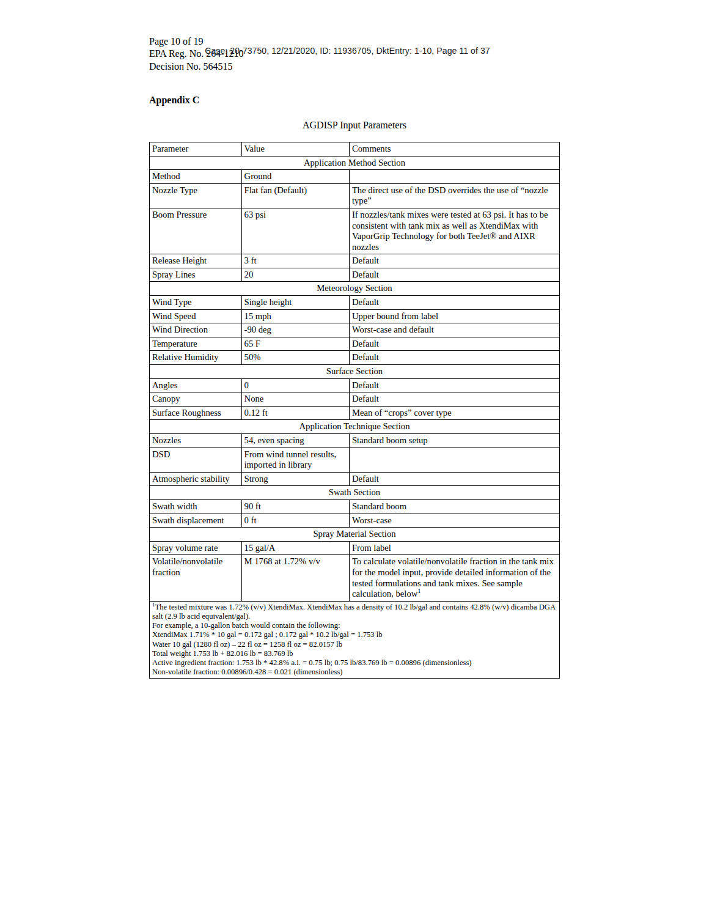Page 10 of 19
EPA Reg. No. 264-1210
Decision No. 564515
Case: 20-73750, 12/21/2020, ID: 11936705, DktEntry: 1-10, Page 11 of 37
Appendix C
AGDISP Input Parameters
| Parameter | Value | Comments |
| Application Method Section |
| Method | Ground | |
| Nozzle Type | Flat fan (Default) | The direct use of the DSD overrides the use of “nozzle type” |
| Boom Pressure | 63 psi | If nozzles/tank mixes were tested at 63 psi. It has to be consistent with tank mix as well as XtendiMax with VaporGrip Technology for both TeeJet® and AIXR nozzles |
| Release Height | 3 ft | Default |
| Spray Lines | 20 | Default |
| Meteorology Section |
| Wind Type | Single height | Default |
| Wind Speed | 15 mph | Upper bound from label |
| Wind Direction | -90 deg | Worst-case and default |
| Temperature | 65 F | Default |
| Relative Humidity | 50% | Default |
| Surface Section |
| Angles | 0 | Default |
| Canopy | None | Default |
| Surface Roughness | 0.12 ft | Mean of “crops” cover type |
| Application Technique Section |
| Nozzles | 54, even spacing | Standard boom setup |
| DSD | From wind tunnel results, imported in library | |
| Atmospheric stability | Strong | Default |
| Swath Section |
| Swath width | 90 ft | Standard boom |
| Swath displacement | 0 ft | Worst-case |
| Spray Material Section |
| Spray volume rate | 15 gal/A | From label |
| Volatile/nonvolatile fraction | M 1768 at 1.72% v/v | To calculate volatile/nonvolatile fraction in the tank mix for the model input, provide detailed information of the tested formulations and tank mixes. See sample calculation, below 1 |
| 1 The tested mixture was 1.72% (v/v) XtendiMax. XtendiMax has a density of 10.2 lb/gal and contains 42.8% (w/v) dicamba DGA salt (2.9 lb acid equivalent/gal). For example, a 10-gallon batch would contain the following: XtendiMax 1.71% * 10 gal = 0.172 gal ; 0.172 gal * 10.2 lb/gal = 1.753 lb Water 10 gal (1280 fl oz) – 22 fl oz = 1258 fl oz = 82.0157 lb Total weight 1.753 lb + 82.016 lb = 83.769 lb Active ingredient fraction: 1.753 lb * 42.8% a.i. = 0.75 lb; 0.75 lb/83.769 lb = 0.00896 (dimensionless) Non-volatile fraction: 0.00896/0.428 = 0.021 (dimensionless) |